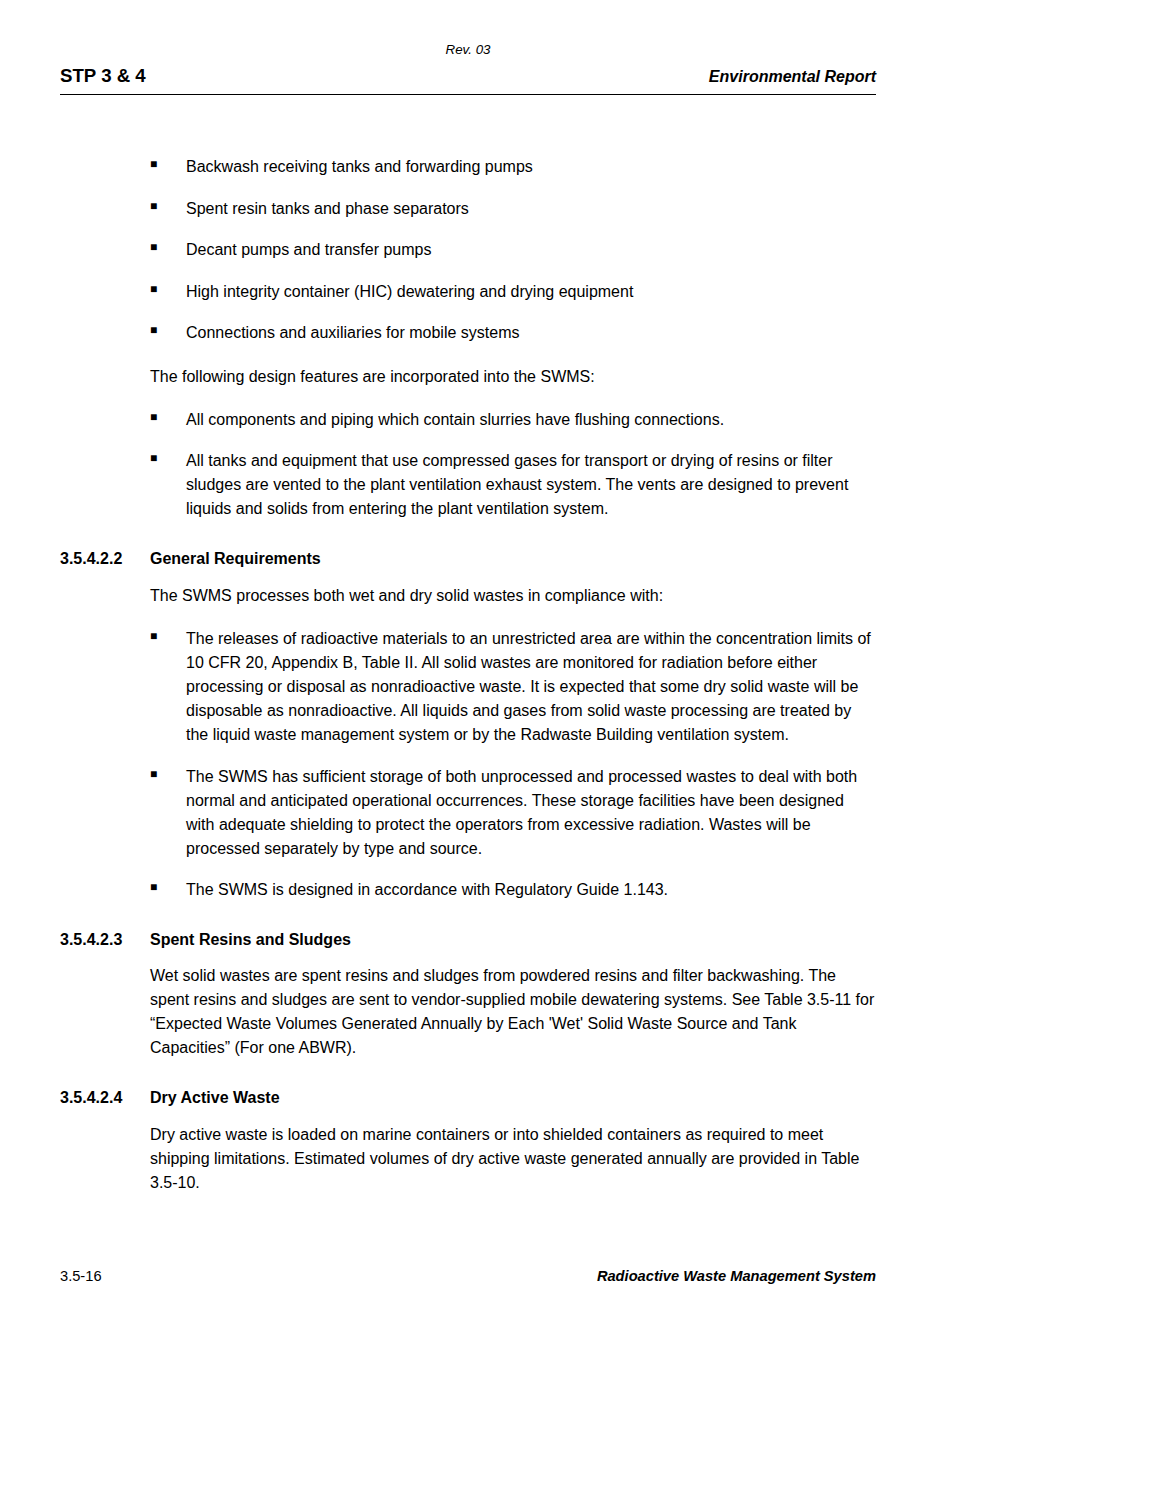Rev. 03
STP 3 & 4
Environmental Report
Backwash receiving tanks and forwarding pumps
Spent resin tanks and phase separators
Decant pumps and transfer pumps
High integrity container (HIC) dewatering and drying equipment
Connections and auxiliaries for mobile systems
The following design features are incorporated into the SWMS:
All components and piping which contain slurries have flushing connections.
All tanks and equipment that use compressed gases for transport or drying of resins or filter sludges are vented to the plant ventilation exhaust system. The vents are designed to prevent liquids and solids from entering the plant ventilation system.
3.5.4.2.2 General Requirements
The SWMS processes both wet and dry solid wastes in compliance with:
The releases of radioactive materials to an unrestricted area are within the concentration limits of 10 CFR 20, Appendix B, Table II. All solid wastes are monitored for radiation before either processing or disposal as nonradioactive waste. It is expected that some dry solid waste will be disposable as nonradioactive. All liquids and gases from solid waste processing are treated by the liquid waste management system or by the Radwaste Building ventilation system.
The SWMS has sufficient storage of both unprocessed and processed wastes to deal with both normal and anticipated operational occurrences. These storage facilities have been designed with adequate shielding to protect the operators from excessive radiation. Wastes will be processed separately by type and source.
The SWMS is designed in accordance with Regulatory Guide 1.143.
3.5.4.2.3 Spent Resins and Sludges
Wet solid wastes are spent resins and sludges from powdered resins and filter backwashing. The spent resins and sludges are sent to vendor-supplied mobile dewatering systems. See Table 3.5-11 for “Expected Waste Volumes Generated Annually by Each 'Wet' Solid Waste Source and Tank Capacities” (For one ABWR).
3.5.4.2.4 Dry Active Waste
Dry active waste is loaded on marine containers or into shielded containers as required to meet shipping limitations. Estimated volumes of dry active waste generated annually are provided in Table 3.5-10.
3.5-16
Radioactive Waste Management System